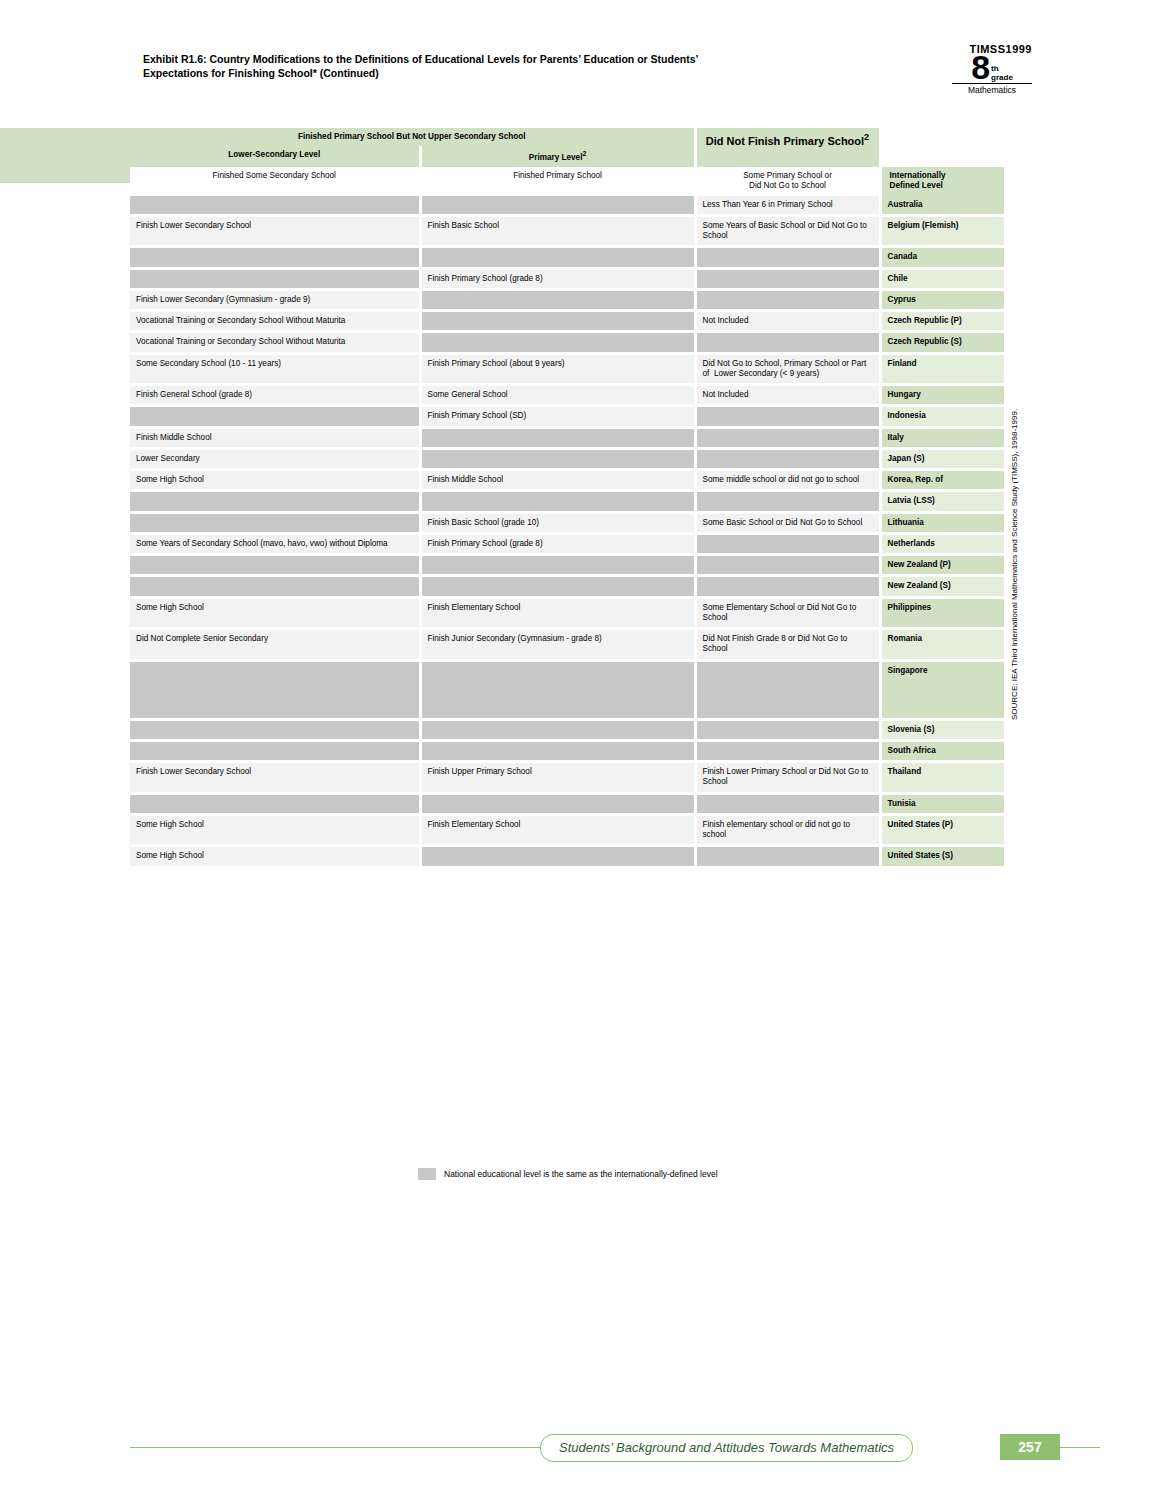Exhibit R1.6: Country Modifications to the Definitions of Educational Levels for Parents’ Education or Students’
Expectations for Finishing School* (Continued)
TIMSS1999
8 th
grade
Mathematics
| Finished Primary School But Not Upper Secondary School | Did Not Finish Primary School 2 | |
| Lower-Secondary Level | Primary Level 2 |
| Finished Some Secondary School | Finished Primary School | Some Primary School or Did Not Go to School | Internationally Defined Level |
| | | Less Than Year 6 in Primary School | Australia |
| Finish Lower Secondary School | Finish Basic School | Some Years of Basic School or Did Not Go to School | Belgium (Flemish) |
| | | | Canada |
| | Finish Primary School (grade 8) | | Chile |
| Finish Lower Secondary (Gymnasium - grade 9) | | | Cyprus |
| Vocational Training or Secondary School Without Maturita | | Not Included | Czech Republic (P) |
| Vocational Training or Secondary School Without Maturita | | | Czech Republic (S) |
| Some Secondary School (10 - 11 years) | Finish Primary School (about 9 years) | Did Not Go to School, Primary School or Part of Lower Secondary (< 9 years) | Finland |
| Finish General School (grade 8) | Some General School | Not Included | Hungary |
| | Finish Primary School (SD) | | Indonesia |
| Finish Middle School | | | Italy |
| Lower Secondary | | | Japan (S) |
| Some High School | Finish Middle School | Some middle school or did not go to school | Korea, Rep. of |
| | | | Latvia (LSS) |
| | Finish Basic School (grade 10) | Some Basic School or Did Not Go to School | Lithuania |
| Some Years of Secondary School (mavo, havo, vwo) without Diploma | Finish Primary School (grade 8) | | Netherlands |
| | | | New Zealand (P) |
| | | | New Zealand (S) |
| Some High School | Finish Elementary School | Some Elementary School or Did Not Go to School | Philippines |
| Did Not Complete Senior Secondary | Finish Junior Secondary (Gymnasium - grade 8) | Did Not Finish Grade 8 or Did Not Go to School | Romania |
| | | | Singapore |
| | | | Slovenia (S) |
| | | | South Africa |
| Finish Lower Secondary School | Finish Upper Primary School | Finish Lower Primary School or Did Not Go to School | Thailand |
| | | | Tunisia |
| Some High School | Finish Elementary School | Finish elementary school or did not go to school | United States (P) |
| Some High School | | | United States (S) |
National educational level is the same as the internationally-defined level
SOURCE: IEA Third International Mathematics and Science Study (TIMSS), 1998-1999.
Students’ Background and Attitudes Towards Mathematics
257